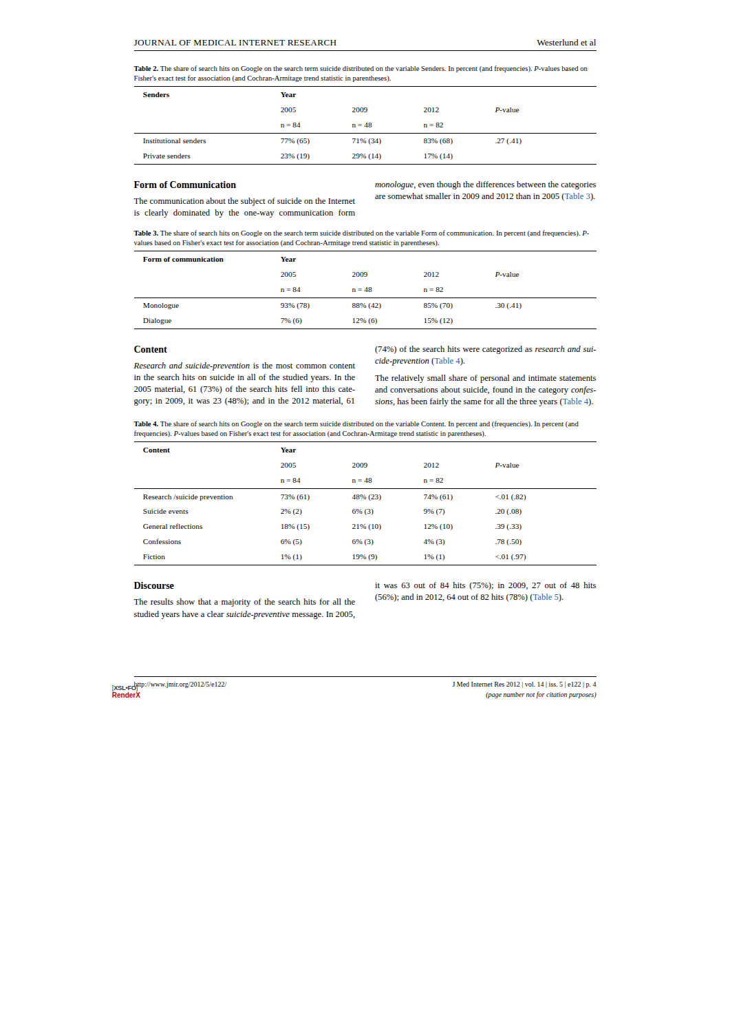JOURNAL OF MEDICAL INTERNET RESEARCH Westerlund et al
Table 2. The share of search hits on Google on the search term suicide distributed on the variable Senders. In percent (and frequencies). P-values based on Fisher's exact test for association (and Cochran-Armitage trend statistic in parentheses).
| Senders | Year | | | |
| --- | --- | --- | --- | --- |
| | 2005 | 2009 | 2012 | P -value |
| | n = 84 | n = 48 | n = 82 | |
| Institutional senders | 77% (65) | 71% (34) | 83% (68) | .27 (.41) |
| Private senders | 23% (19) | 29% (14) | 17% (14) | |
Form of Communication
The communication about the subject of suicide on the Internet is clearly dominated by the one-way communication form monologue, even though the differences between the categories are somewhat smaller in 2009 and 2012 than in 2005 (Table 3).
Table 3. The share of search hits on Google on the search term suicide distributed on the variable Form of communication. In percent (and frequencies). P-values based on Fisher's exact test for association (and Cochran-Armitage trend statistic in parentheses).
| Form of communication | Year | | | |
| --- | --- | --- | --- | --- |
| | 2005 | 2009 | 2012 | P -value |
| | n = 84 | n = 48 | n = 82 | |
| Monologue | 93% (78) | 88% (42) | 85% (70) | .30 (.41) |
| Dialogue | 7% (6) | 12% (6) | 15% (12) | |
Content
Research and suicide-prevention is the most common content in the search hits on suicide in all of the studied years. In the 2005 material, 61 (73%) of the search hits fell into this category; in 2009, it was 23 (48%); and in the 2012 material, 61 (74%) of the search hits were categorized as research and suicide-prevention (Table 4).
The relatively small share of personal and intimate statements and conversations about suicide, found in the category confessions, has been fairly the same for all the three years (Table 4).
Table 4. The share of search hits on Google on the search term suicide distributed on the variable Content. In percent and (frequencies). In percent (and frequencies). P-values based on Fisher's exact test for association (and Cochran-Armitage trend statistic in parentheses).
| Content | Year | | | |
| --- | --- | --- | --- | --- |
| | 2005 | 2009 | 2012 | P -value |
| | n = 84 | n = 48 | n = 82 | |
| Research /suicide prevention | 73% (61) | 48% (23) | 74% (61) | <.01 (.82) |
| Suicide events | 2% (2) | 6% (3) | 9% (7) | .20 (.08) |
| General reflections | 18% (15) | 21% (10) | 12% (10) | .39 (.33) |
| Confessions | 6% (5) | 6% (3) | 4% (3) | .78 (.50) |
| Fiction | 1% (1) | 19% (9) | 1% (1) | <.01 (.97) |
Discourse
The results show that a majority of the search hits for all the studied years have a clear suicide-preventive message. In 2005, it was 63 out of 84 hits (75%); in 2009, 27 out of 48 hits (56%); and in 2012, 64 out of 82 hits (78%) (Table 5).
http://www.jmir.org/2012/5/e122/ J Med Internet Res 2012 | vol. 14 | iss. 5 | e122 | p. 4
(page number not for citation purposes)
[XSL•FO]
RenderX